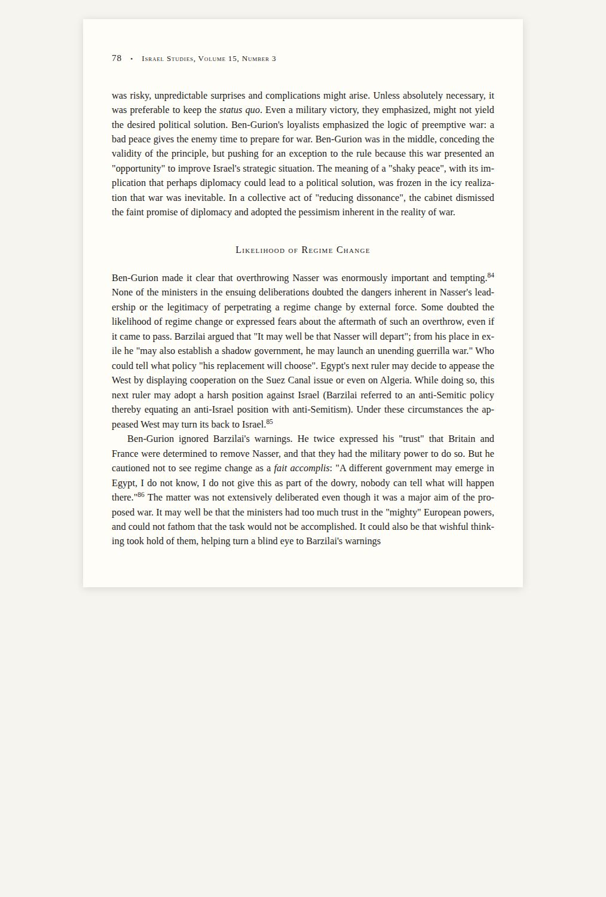78 • Israel Studies, Volume 15, Number 3
was risky, unpredictable surprises and complications might arise. Unless absolutely necessary, it was preferable to keep the status quo. Even a military victory, they emphasized, might not yield the desired political solution. Ben-Gurion's loyalists emphasized the logic of preemptive war: a bad peace gives the enemy time to prepare for war. Ben-Gurion was in the middle, conceding the validity of the principle, but pushing for an exception to the rule because this war presented an "opportunity" to improve Israel's strategic situation. The meaning of a "shaky peace", with its implication that perhaps diplomacy could lead to a political solution, was frozen in the icy realization that war was inevitable. In a collective act of "reducing dissonance", the cabinet dismissed the faint promise of diplomacy and adopted the pessimism inherent in the reality of war.
Likelihood of Regime Change
Ben-Gurion made it clear that overthrowing Nasser was enormously important and tempting.84 None of the ministers in the ensuing deliberations doubted the dangers inherent in Nasser's leadership or the legitimacy of perpetrating a regime change by external force. Some doubted the likelihood of regime change or expressed fears about the aftermath of such an overthrow, even if it came to pass. Barzilai argued that "It may well be that Nasser will depart"; from his place in exile he "may also establish a shadow government, he may launch an unending guerrilla war." Who could tell what policy "his replacement will choose". Egypt's next ruler may decide to appease the West by displaying cooperation on the Suez Canal issue or even on Algeria. While doing so, this next ruler may adopt a harsh position against Israel (Barzilai referred to an anti-Semitic policy thereby equating an anti-Israel position with anti-Semitism). Under these circumstances the appeased West may turn its back to Israel.85
Ben-Gurion ignored Barzilai's warnings. He twice expressed his "trust" that Britain and France were determined to remove Nasser, and that they had the military power to do so. But he cautioned not to see regime change as a fait accomplis: "A different government may emerge in Egypt, I do not know, I do not give this as part of the dowry, nobody can tell what will happen there."86 The matter was not extensively deliberated even though it was a major aim of the proposed war. It may well be that the ministers had too much trust in the "mighty" European powers, and could not fathom that the task would not be accomplished. It could also be that wishful thinking took hold of them, helping turn a blind eye to Barzilai's warnings